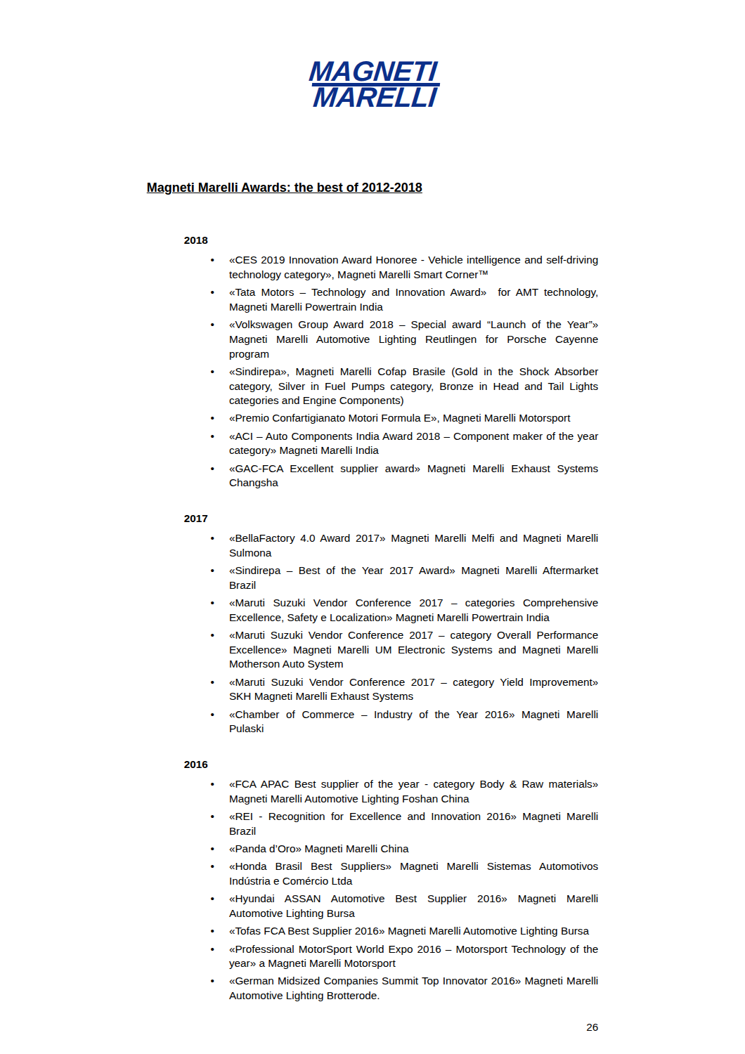MAGNETI MARELLI
Magneti Marelli Awards: the best of 2012-2018
2018
«CES 2019 Innovation Award Honoree - Vehicle intelligence and self-driving technology category», Magneti Marelli Smart Corner™
«Tata Motors – Technology and Innovation Award» for AMT technology, Magneti Marelli Powertrain India
«Volkswagen Group Award 2018 – Special award “Launch of the Year”» Magneti Marelli Automotive Lighting Reutlingen for Porsche Cayenne program
«Sindirepa», Magneti Marelli Cofap Brasile (Gold in the Shock Absorber category, Silver in Fuel Pumps category, Bronze in Head and Tail Lights categories and Engine Components)
«Premio Confartigianato Motori Formula E», Magneti Marelli Motorsport
«ACI – Auto Components India Award 2018 – Component maker of the year category» Magneti Marelli India
«GAC-FCA Excellent supplier award» Magneti Marelli Exhaust Systems Changsha
2017
«BellaFactory 4.0 Award 2017» Magneti Marelli Melfi and Magneti Marelli Sulmona
«Sindirepa – Best of the Year 2017 Award» Magneti Marelli Aftermarket Brazil
«Maruti Suzuki Vendor Conference 2017 – categories Comprehensive Excellence, Safety e Localization» Magneti Marelli Powertrain India
«Maruti Suzuki Vendor Conference 2017 – category Overall Performance Excellence» Magneti Marelli UM Electronic Systems and Magneti Marelli Motherson Auto System
«Maruti Suzuki Vendor Conference 2017 – category Yield Improvement» SKH Magneti Marelli Exhaust Systems
«Chamber of Commerce – Industry of the Year 2016» Magneti Marelli Pulaski
2016
«FCA APAC Best supplier of the year - category Body & Raw materials» Magneti Marelli Automotive Lighting Foshan China
«REI - Recognition for Excellence and Innovation 2016» Magneti Marelli Brazil
«Panda d’Oro» Magneti Marelli China
«Honda Brasil Best Suppliers» Magneti Marelli Sistemas Automotivos Indústria e Comércio Ltda
«Hyundai ASSAN Automotive Best Supplier 2016» Magneti Marelli Automotive Lighting Bursa
«Tofas FCA Best Supplier 2016» Magneti Marelli Automotive Lighting Bursa
«Professional MotorSport World Expo 2016 – Motorsport Technology of the year» a Magneti Marelli Motorsport
«German Midsized Companies Summit Top Innovator 2016» Magneti Marelli Automotive Lighting Brotterode.
26